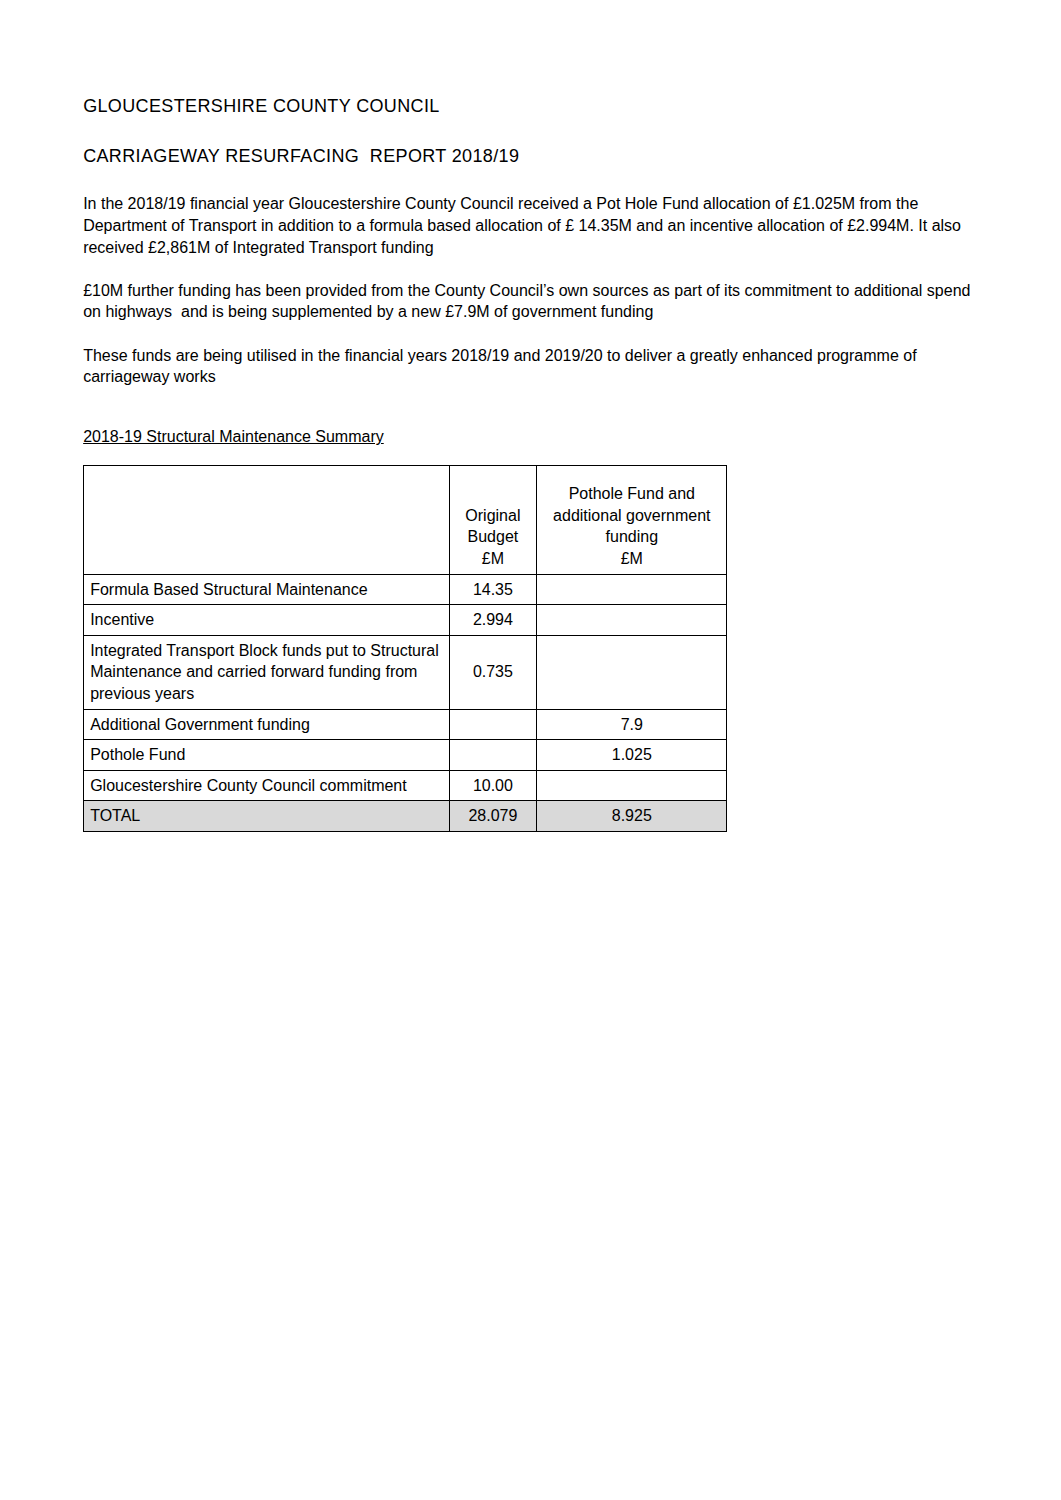GLOUCESTERSHIRE COUNTY COUNCIL
CARRIAGEWAY RESURFACING REPORT 2018/19
In the 2018/19 financial year Gloucestershire County Council received a Pot Hole Fund allocation of £1.025M from the Department of Transport in addition to a formula based allocation of £ 14.35M and an incentive allocation of £2.994M. It also received £2,861M of Integrated Transport funding
£10M further funding has been provided from the County Council’s own sources as part of its commitment to additional spend on highways and is being supplemented by a new £7.9M of government funding
These funds are being utilised in the financial years 2018/19 and 2019/20 to deliver a greatly enhanced programme of carriageway works
2018-19 Structural Maintenance Summary
| | Original Budget £M | Pothole Fund and additional government funding £M |
| --- | --- | --- |
| Formula Based Structural Maintenance | 14.35 | |
| Incentive | 2.994 | |
| Integrated Transport Block funds put to Structural Maintenance and carried forward funding from previous years | 0.735 | |
| Additional Government funding | | 7.9 |
| Pothole Fund | | 1.025 |
| Gloucestershire County Council commitment | 10.00 | |
| TOTAL | 28.079 | 8.925 |